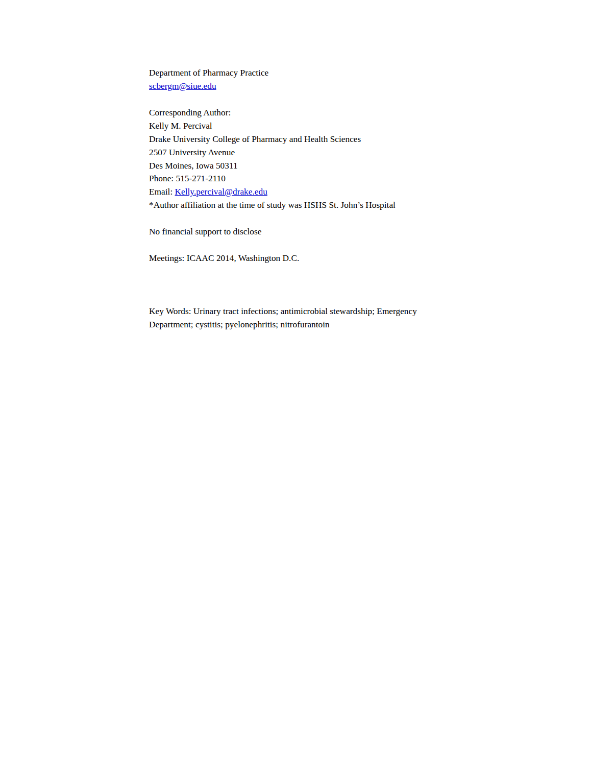Department of Pharmacy Practice
scbergm@siue.edu
Corresponding Author:
Kelly M. Percival
Drake University College of Pharmacy and Health Sciences
2507 University Avenue
Des Moines, Iowa 50311
Phone: 515-271-2110
Email: Kelly.percival@drake.edu
*Author affiliation at the time of study was HSHS St. John’s Hospital
No financial support to disclose
Meetings: ICAAC 2014, Washington D.C.
Key Words: Urinary tract infections; antimicrobial stewardship; Emergency Department; cystitis; pyelonephritis; nitrofurantoin